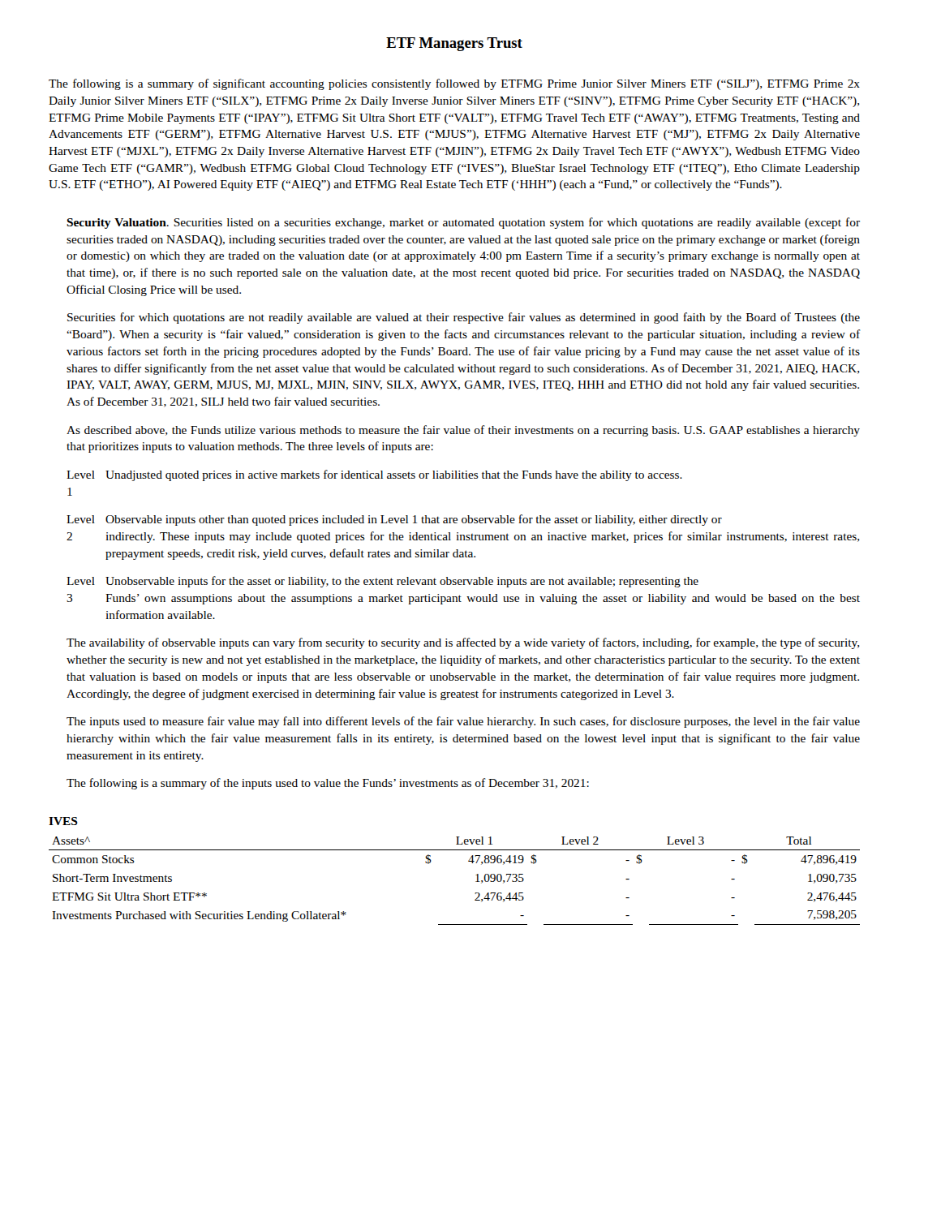ETF Managers Trust
The following is a summary of significant accounting policies consistently followed by ETFMG Prime Junior Silver Miners ETF (“SILJ”), ETFMG Prime 2x Daily Junior Silver Miners ETF (“SILX”), ETFMG Prime 2x Daily Inverse Junior Silver Miners ETF (“SINV”), ETFMG Prime Cyber Security ETF (“HACK”), ETFMG Prime Mobile Payments ETF (“IPAY”), ETFMG Sit Ultra Short ETF (“VALT”), ETFMG Travel Tech ETF (“AWAY”), ETFMG Treatments, Testing and Advancements ETF (“GERM”), ETFMG Alternative Harvest U.S. ETF (“MJUS”), ETFMG Alternative Harvest ETF (“MJ”), ETFMG 2x Daily Alternative Harvest ETF (“MJXL”), ETFMG 2x Daily Inverse Alternative Harvest ETF (“MJIN”), ETFMG 2x Daily Travel Tech ETF (“AWYX”), Wedbush ETFMG Video Game Tech ETF (“GAMR”), Wedbush ETFMG Global Cloud Technology ETF (“IVES”), BlueStar Israel Technology ETF (“ITEQ”), Etho Climate Leadership U.S. ETF (“ETHO”), AI Powered Equity ETF (“AIEQ”) and ETFMG Real Estate Tech ETF (‘HHH”) (each a “Fund,” or collectively the “Funds”).
Security Valuation. Securities listed on a securities exchange, market or automated quotation system for which quotations are readily available (except for securities traded on NASDAQ), including securities traded over the counter, are valued at the last quoted sale price on the primary exchange or market (foreign or domestic) on which they are traded on the valuation date (or at approximately 4:00 pm Eastern Time if a security’s primary exchange is normally open at that time), or, if there is no such reported sale on the valuation date, at the most recent quoted bid price. For securities traded on NASDAQ, the NASDAQ Official Closing Price will be used.
Securities for which quotations are not readily available are valued at their respective fair values as determined in good faith by the Board of Trustees (the “Board”). When a security is “fair valued,” consideration is given to the facts and circumstances relevant to the particular situation, including a review of various factors set forth in the pricing procedures adopted by the Funds’ Board. The use of fair value pricing by a Fund may cause the net asset value of its shares to differ significantly from the net asset value that would be calculated without regard to such considerations. As of December 31, 2021, AIEQ, HACK, IPAY, VALT, AWAY, GERM, MJUS, MJ, MJXL, MJIN, SINV, SILX, AWYX, GAMR, IVES, ITEQ, HHH and ETHO did not hold any fair valued securities. As of December 31, 2021, SILJ held two fair valued securities.
As described above, the Funds utilize various methods to measure the fair value of their investments on a recurring basis. U.S. GAAP establishes a hierarchy that prioritizes inputs to valuation methods. The three levels of inputs are:
Level
Unadjusted quoted prices in active markets for identical assets or liabilities that the Funds have the ability to access.
1
Level
Observable inputs other than quoted prices included in Level 1 that are observable for the asset or liability, either directly or
2
indirectly. These inputs may include quoted prices for the identical instrument on an inactive market, prices for similar instruments, interest rates, prepayment speeds, credit risk, yield curves, default rates and similar data.
Level
Unobservable inputs for the asset or liability, to the extent relevant observable inputs are not available; representing the
3
Funds’ own assumptions about the assumptions a market participant would use in valuing the asset or liability and would be based on the best information available.
The availability of observable inputs can vary from security to security and is affected by a wide variety of factors, including, for example, the type of security, whether the security is new and not yet established in the marketplace, the liquidity of markets, and other characteristics particular to the security. To the extent that valuation is based on models or inputs that are less observable or unobservable in the market, the determination of fair value requires more judgment. Accordingly, the degree of judgment exercised in determining fair value is greatest for instruments categorized in Level 3.
The inputs used to measure fair value may fall into different levels of the fair value hierarchy. In such cases, for disclosure purposes, the level in the fair value hierarchy within which the fair value measurement falls in its entirety, is determined based on the lowest level input that is significant to the fair value measurement in its entirety.
The following is a summary of the inputs used to value the Funds’ investments as of December 31, 2021:
IVES
| Assets^ | Level 1 | Level 2 | Level 3 | Total |
| --- | --- | --- | --- | --- |
| Common Stocks | $ | 47,896,419 | $ | - | $ | - | $ | 47,896,419 |
| Short-Term Investments | | 1,090,735 | | - | | - | | 1,090,735 |
| ETFMG Sit Ultra Short ETF** | | 2,476,445 | | - | | - | | 2,476,445 |
| Investments Purchased with Securities Lending Collateral* | | - | | - | | - | | 7,598,205 |